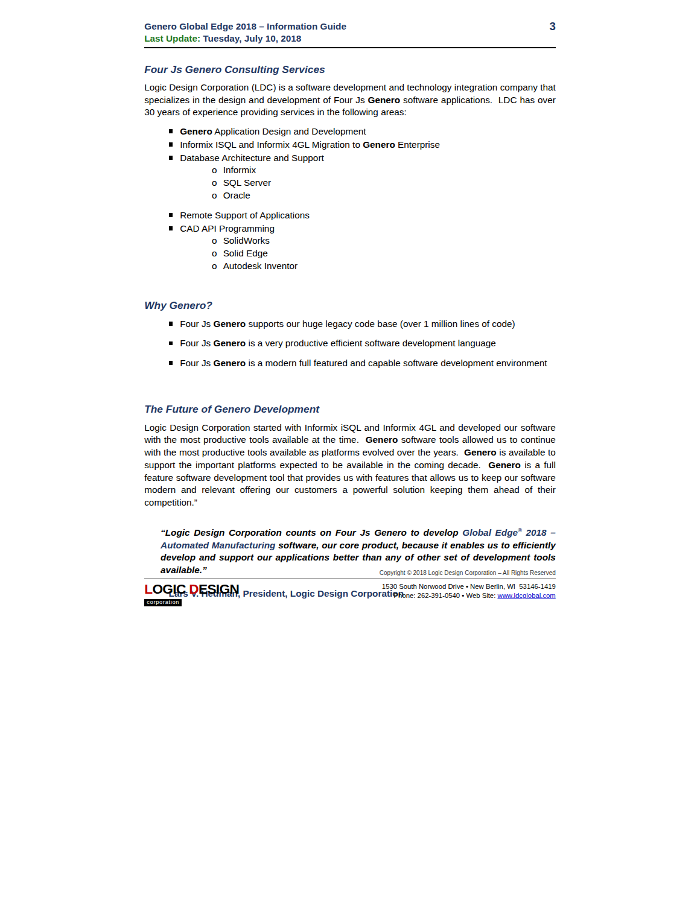3
Genero Global Edge 2018 – Information Guide
Last Update: Tuesday, July 10, 2018
Four Js Genero Consulting Services
Logic Design Corporation (LDC) is a software development and technology integration company that specializes in the design and development of Four Js Genero software applications. LDC has over 30 years of experience providing services in the following areas:
Genero Application Design and Development
Informix ISQL and Informix 4GL Migration to Genero Enterprise
Database Architecture and Support
Informix
SQL Server
Oracle
Remote Support of Applications
CAD API Programming
SolidWorks
Solid Edge
Autodesk Inventor
Why Genero?
Four Js Genero supports our huge legacy code base (over 1 million lines of code)
Four Js Genero is a very productive efficient software development language
Four Js Genero is a modern full featured and capable software development environment
The Future of Genero Development
Logic Design Corporation started with Informix iSQL and Informix 4GL and developed our software with the most productive tools available at the time. Genero software tools allowed us to continue with the most productive tools available as platforms evolved over the years. Genero is available to support the important platforms expected to be available in the coming decade. Genero is a full feature software development tool that provides us with features that allows us to keep our software modern and relevant offering our customers a powerful solution keeping them ahead of their competition.”
“Logic Design Corporation counts on Four Js Genero to develop Global Edge® 2018 – Automated Manufacturing software, our core product, because it enables us to efficiently develop and support our applications better than any of other set of development tools available.”
Lars V. Hedman, President, Logic Design Corporation
Copyright © 2018 Logic Design Corporation – All Rights Reserved
LOGIC DESIGN
corporation
1530 South Norwood Drive • New Berlin, WI 53146-1419
Phone: 262-391-0540 • Web Site: www.ldcglobal.com